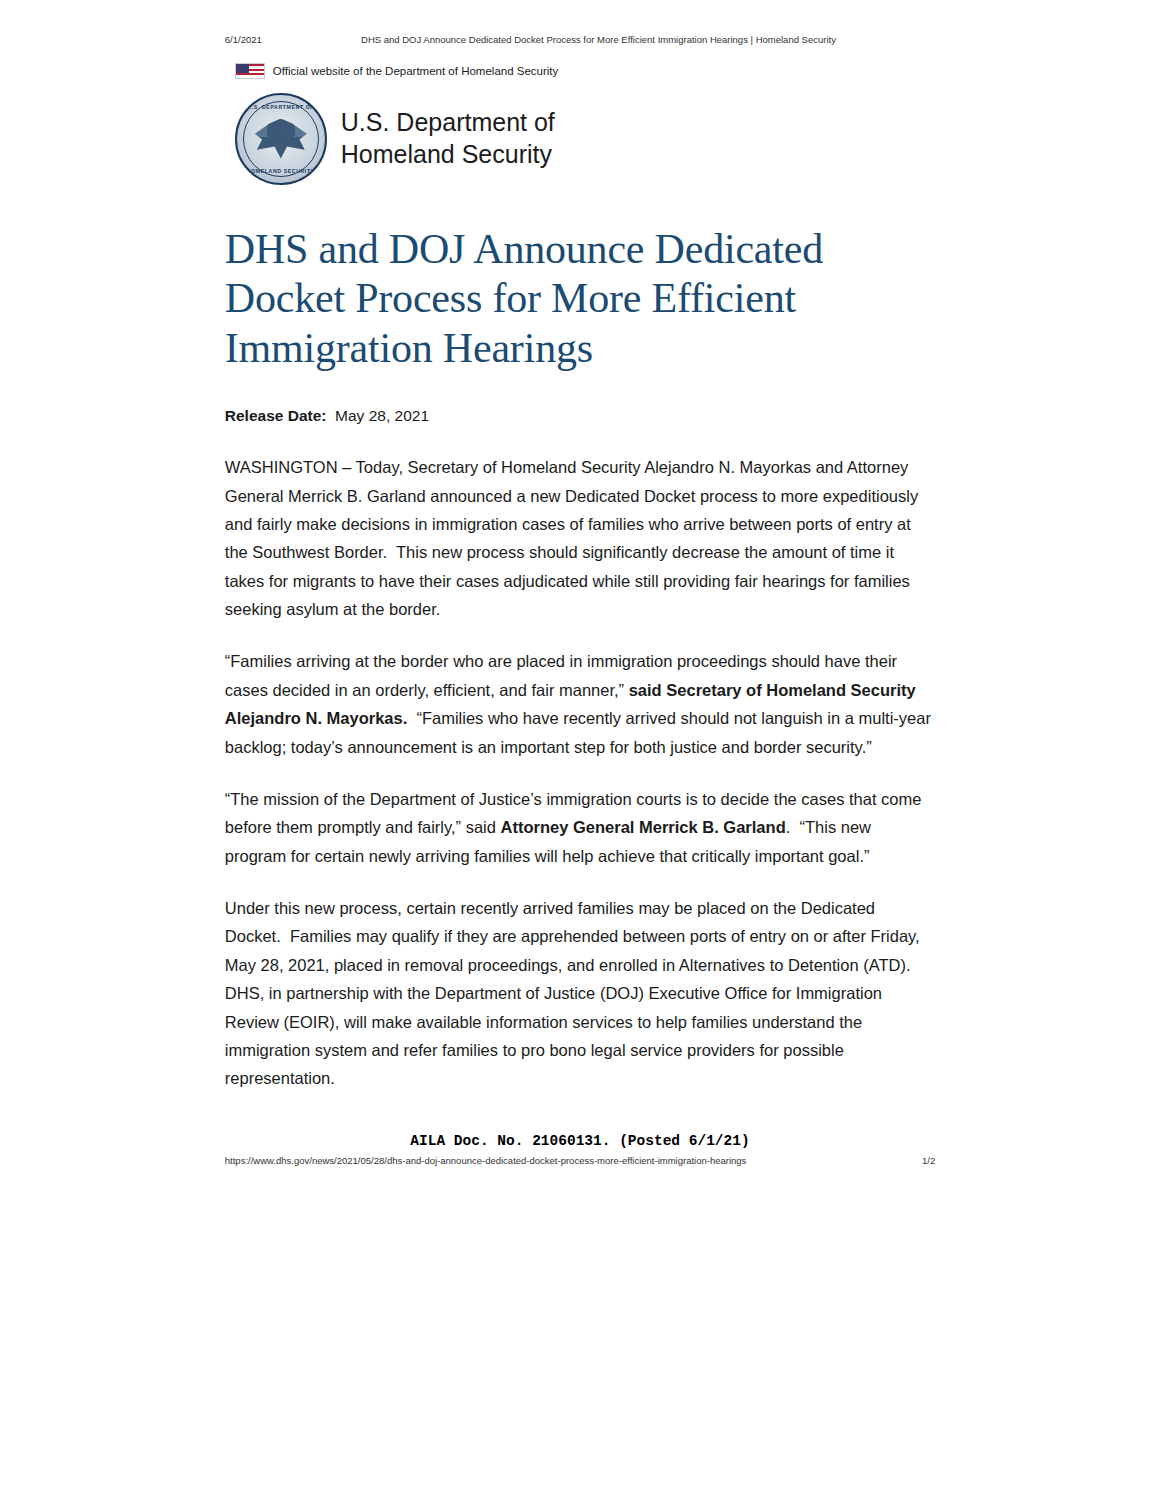6/1/2021 DHS and DOJ Announce Dedicated Docket Process for More Efficient Immigration Hearings | Homeland Security
Official website of the Department of Homeland Security
U.S. DEPARTMENT OF
HOMELAND SECURITY
U.S. Department of
Homeland Security
DHS and DOJ Announce Dedicated Docket Process for More Efficient Immigration Hearings
Release Date: May 28, 2021
WASHINGTON – Today, Secretary of Homeland Security Alejandro N. Mayorkas and Attorney General Merrick B. Garland announced a new Dedicated Docket process to more expeditiously and fairly make decisions in immigration cases of families who arrive between ports of entry at the Southwest Border. This new process should significantly decrease the amount of time it takes for migrants to have their cases adjudicated while still providing fair hearings for families seeking asylum at the border.
“Families arriving at the border who are placed in immigration proceedings should have their cases decided in an orderly, efficient, and fair manner,” said Secretary of Homeland Security Alejandro N. Mayorkas. “Families who have recently arrived should not languish in a multi-year backlog; today’s announcement is an important step for both justice and border security.”
“The mission of the Department of Justice’s immigration courts is to decide the cases that come before them promptly and fairly,” said Attorney General Merrick B. Garland. “This new program for certain newly arriving families will help achieve that critically important goal.”
Under this new process, certain recently arrived families may be placed on the Dedicated Docket. Families may qualify if they are apprehended between ports of entry on or after Friday, May 28, 2021, placed in removal proceedings, and enrolled in Alternatives to Detention (ATD). DHS, in partnership with the Department of Justice (DOJ) Executive Office for Immigration Review (EOIR), will make available information services to help families understand the immigration system and refer families to pro bono legal service providers for possible representation.
AILA Doc. No. 21060131. (Posted 6/1/21)
https://www.dhs.gov/news/2021/05/28/dhs-and-doj-announce-dedicated-docket-process-more-efficient-immigration-hearings 1/2